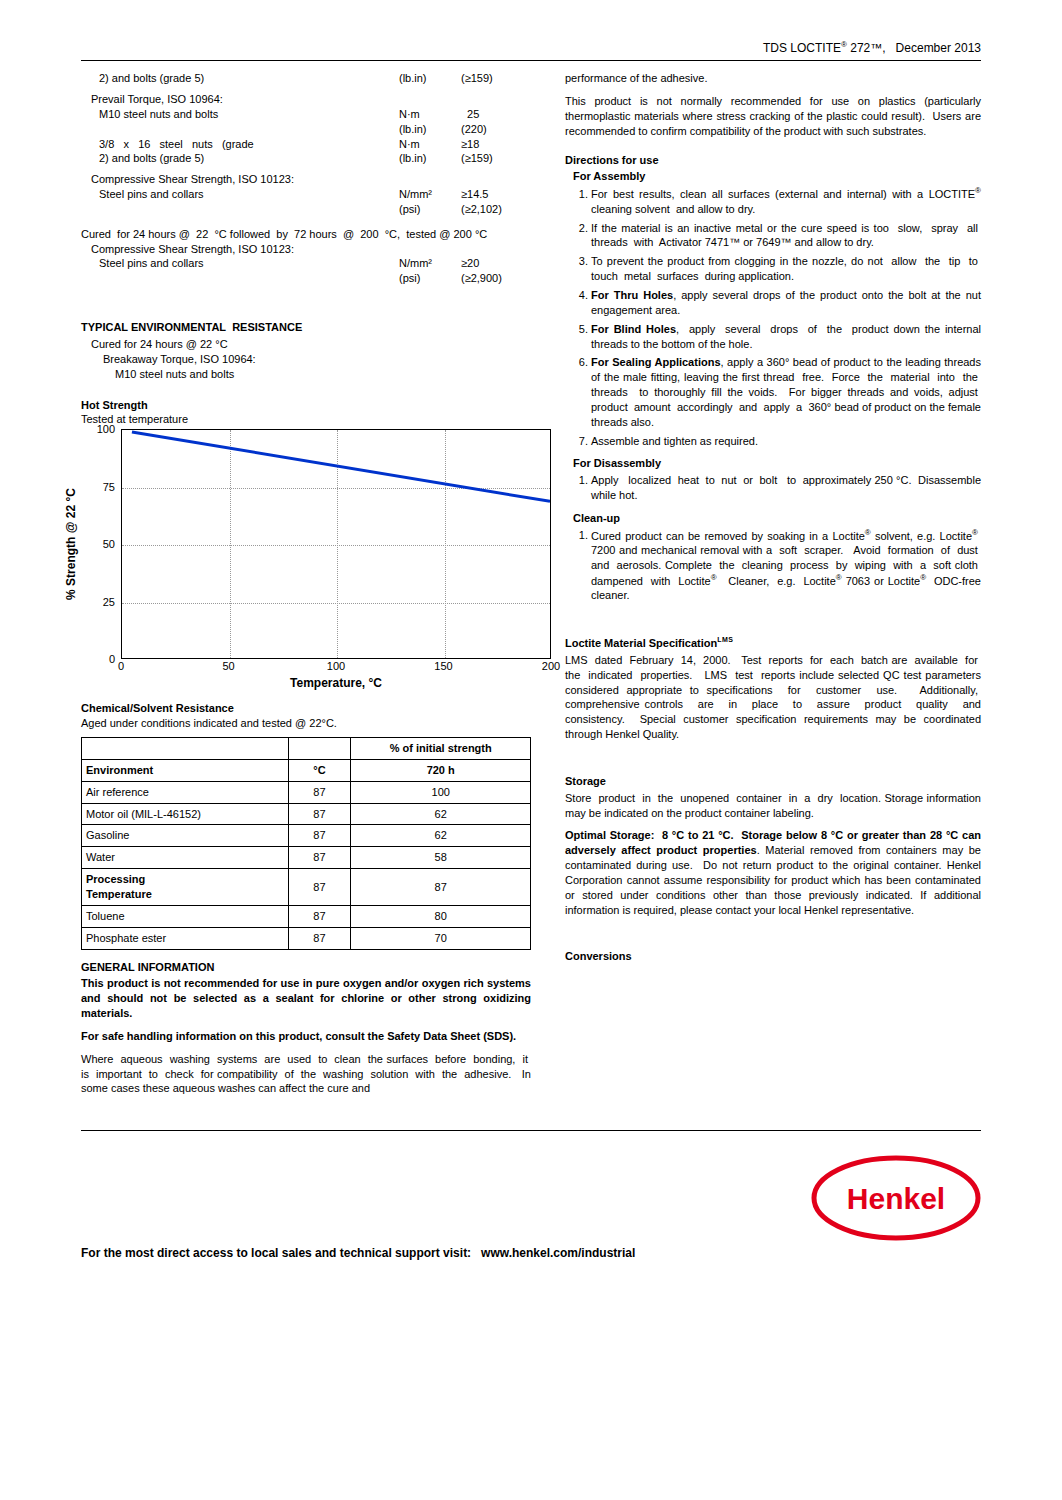TDS LOCTITE® 272™, December 2013
2) and bolts (grade 5)
(lb.in)
(≥159)
Prevail Torque, ISO 10964:
M10 steel nuts and bolts
N·m
25
(lb.in)
(220)
3/8 x 16 steel nuts (grade
N·m
≥18
2) and bolts (grade 5)
(lb.in)
(≥159)
Compressive Shear Strength, ISO 10123:
Steel pins and collars
N/mm²
≥14.5
(psi)
(≥2,102)
Cured for 24 hours @ 22 °C followed by 72 hours @ 200 °C, tested @ 200 °C
Compressive Shear Strength, ISO 10123:
Steel pins and collars
N/mm²
≥20
(psi)
(≥2,900)
TYPICAL ENVIRONMENTAL RESISTANCE
Cured for 24 hours @ 22 °C
Breakaway Torque, ISO 10964:
M10 steel nuts and bolts
Hot Strength
Tested at temperature
% Strength @ 22 °C
100 75 50 25 0
0 50 100 150 200
Temperature, °C
Chemical/Solvent Resistance
Aged under conditions indicated and tested @ 22°C.
| | | % of initial strength |
| --- | --- | --- |
| Environment | °C | 720 h |
| Air reference | 87 | 100 |
| Motor oil (MIL-L-46152) | 87 | 62 |
| Gasoline | 87 | 62 |
| Water | 87 | 58 |
| Processing Temperature | 87 | 87 |
| Toluene | 87 | 80 |
| Phosphate ester | 87 | 70 |
GENERAL INFORMATION
This product is not recommended for use in pure oxygen and/or oxygen rich systems and should not be selected as a sealant for chlorine or other strong oxidizing materials.
For safe handling information on this product, consult the Safety Data Sheet (SDS).
Where aqueous washing systems are used to clean the surfaces before bonding, it is important to check for compatibility of the washing solution with the adhesive. In some cases these aqueous washes can affect the cure and
performance of the adhesive.
This product is not normally recommended for use on plastics (particularly thermoplastic materials where stress cracking of the plastic could result). Users are recommended to confirm compatibility of the product with such substrates.
Directions for use
For Assembly
For best results, clean all surfaces (external and internal) with a LOCTITE® cleaning solvent and allow to dry.
If the material is an inactive metal or the cure speed is too slow, spray all threads with Activator 7471™ or 7649™ and allow to dry.
To prevent the product from clogging in the nozzle, do not allow the tip to touch metal surfaces during application.
For Thru Holes, apply several drops of the product onto the bolt at the nut engagement area.
For Blind Holes, apply several drops of the product down the internal threads to the bottom of the hole.
For Sealing Applications, apply a 360° bead of product to the leading threads of the male fitting, leaving the first thread free. Force the material into the threads to thoroughly fill the voids. For bigger threads and voids, adjust product amount accordingly and apply a 360° bead of product on the female threads also.
Assemble and tighten as required.
For Disassembly
Apply localized heat to nut or bolt to approximately 250 °C. Disassemble while hot.
Clean-up
Cured product can be removed by soaking in a Loctite® solvent, e.g. Loctite® 7200 and mechanical removal with a soft scraper. Avoid formation of dust and aerosols. Complete the cleaning process by wiping with a soft cloth dampened with Loctite® Cleaner, e.g. Loctite® 7063 or Loctite® ODC-free cleaner.
Loctite Material SpecificationLMS
LMS dated February 14, 2000. Test reports for each batch are available for the indicated properties. LMS test reports include selected QC test parameters considered appropriate to specifications for customer use. Additionally, comprehensive controls are in place to assure product quality and consistency. Special customer specification requirements may be coordinated through Henkel Quality.
Storage
Store product in the unopened container in a dry location. Storage information may be indicated on the product container labeling.
Optimal Storage: 8 °C to 21 °C. Storage below 8 °C or greater than 28 °C can adversely affect product properties. Material removed from containers may be contaminated during use. Do not return product to the original container. Henkel Corporation cannot assume responsibility for product which has been contaminated or stored under conditions other than those previously indicated. If additional information is required, please contact your local Henkel representative.
Conversions
For the most direct access to local sales and technical support visit: www.henkel.com/industrial
Henkel